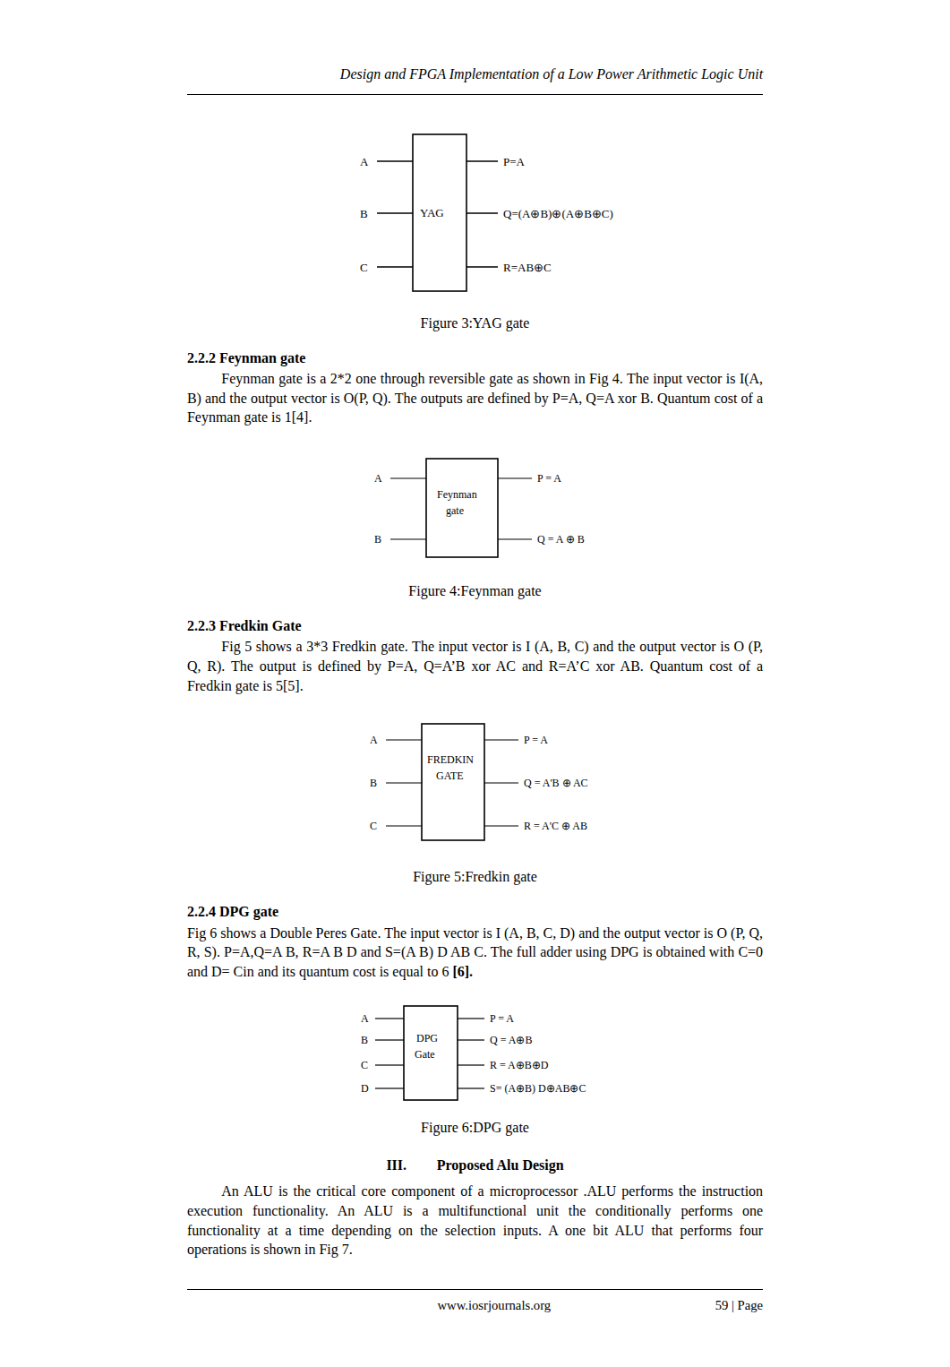Design and FPGA Implementation of a Low Power Arithmetic Logic Unit
YAG A B C P=A Q=(A⊕B)⊕(A⊕B⊕C) R=AB⊕C
Figure 3:YAG gate
2.2.2 Feynman gate
Feynman gate is a 2*2 one through reversible gate as shown in Fig 4. The input vector is I(A, B) and the output vector is O(P, Q). The outputs are defined by P=A, Q=A xor B. Quantum cost of a Feynman gate is 1[4].
Feynman gate A B P = A Q = A ⊕ B
Figure 4:Feynman gate
2.2.3 Fredkin Gate
Fig 5 shows a 3*3 Fredkin gate. The input vector is I (A, B, C) and the output vector is O (P, Q, R). The output is defined by P=A, Q=A’B xor AC and R=A’C xor AB. Quantum cost of a Fredkin gate is 5[5].
FREDKIN GATE A B C P = A Q = A'B ⊕ AC R = A'C ⊕ AB
Figure 5:Fredkin gate
2.2.4 DPG gate
Fig 6 shows a Double Peres Gate. The input vector is I (A, B, C, D) and the output vector is O (P, Q, R, S). P=A,Q=A B, R=A B D and S=(A B) D AB C. The full adder using DPG is obtained with C=0 and D= Cin and its quantum cost is equal to 6 [6].
DPG Gate A B C D P = A Q = A⊕B R = A⊕B⊕D S= (A⊕B) D⊕AB⊕C
Figure 6:DPG gate
III. Proposed Alu Design
An ALU is the critical core component of a microprocessor .ALU performs the instruction execution functionality. An ALU is a multifunctional unit the conditionally performs one functionality at a time depending on the selection inputs. A one bit ALU that performs four operations is shown in Fig 7.
www.iosrjournals.org
59 | Page